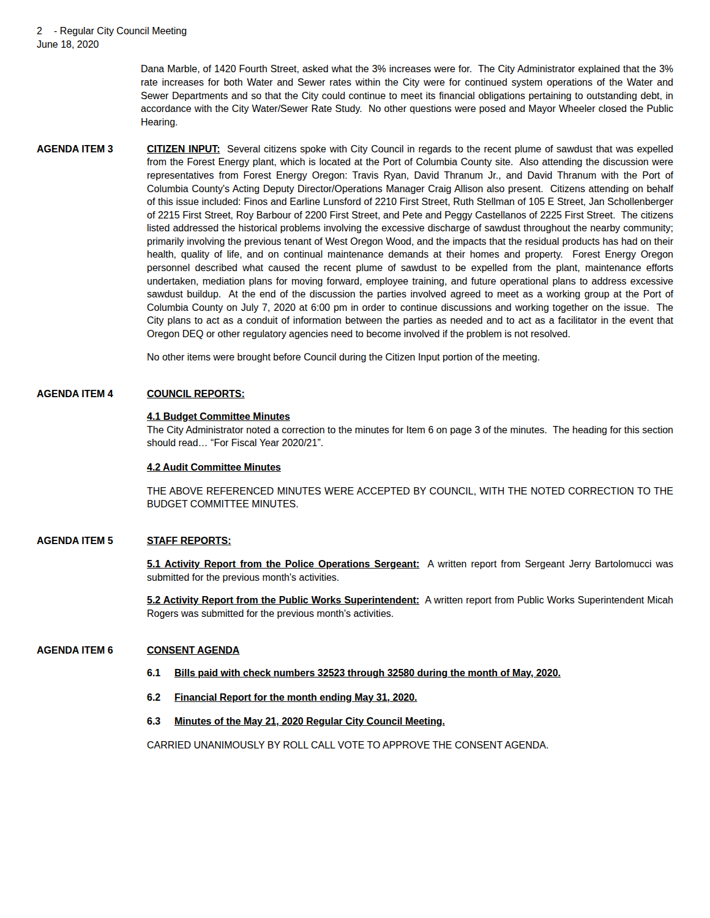2- Regular City Council Meeting June 18, 2020
Dana Marble, of 1420 Fourth Street, asked what the 3% increases were for. The City Administrator explained that the 3% rate increases for both Water and Sewer rates within the City were for continued system operations of the Water and Sewer Departments and so that the City could continue to meet its financial obligations pertaining to outstanding debt, in accordance with the City Water/Sewer Rate Study. No other questions were posed and Mayor Wheeler closed the Public Hearing.
Agenda Item 3
CITIZEN INPUT: Several citizens spoke with City Council in regards to the recent plume of sawdust that was expelled from the Forest Energy plant, which is located at the Port of Columbia County site. Also attending the discussion were representatives from Forest Energy Oregon: Travis Ryan, David Thranum Jr., and David Thranum with the Port of Columbia County's Acting Deputy Director/Operations Manager Craig Allison also present. Citizens attending on behalf of this issue included: Finos and Earline Lunsford of 2210 First Street, Ruth Stellman of 105 E Street, Jan Schollenberger of 2215 First Street, Roy Barbour of 2200 First Street, and Pete and Peggy Castellanos of 2225 First Street. The citizens listed addressed the historical problems involving the excessive discharge of sawdust throughout the nearby community; primarily involving the previous tenant of West Oregon Wood, and the impacts that the residual products has had on their health, quality of life, and on continual maintenance demands at their homes and property. Forest Energy Oregon personnel described what caused the recent plume of sawdust to be expelled from the plant, maintenance efforts undertaken, mediation plans for moving forward, employee training, and future operational plans to address excessive sawdust buildup. At the end of the discussion the parties involved agreed to meet as a working group at the Port of Columbia County on July 7, 2020 at 6:00 pm in order to continue discussions and working together on the issue. The City plans to act as a conduit of information between the parties as needed and to act as a facilitator in the event that Oregon DEQ or other regulatory agencies need to become involved if the problem is not resolved.
No other items were brought before Council during the Citizen Input portion of the meeting.
Agenda Item 4
COUNCIL REPORTS:
4.1 Budget Committee Minutes
The City Administrator noted a correction to the minutes for Item 6 on page 3 of the minutes. The heading for this section should read… “For Fiscal Year 2020/21”.
4.2 Audit Committee Minutes
The above referenced minutes were accepted by Council, with the noted correction to the Budget Committee minutes.
Agenda Item 5
STAFF REPORTS:
5.1 Activity Report from the Police Operations Sergeant: A written report from Sergeant Jerry Bartolomucci was submitted for the previous month's activities.
5.2 Activity Report from the Public Works Superintendent: A written report from Public Works Superintendent Micah Rogers was submitted for the previous month's activities.
Agenda Item 6
CONSENT AGENDA
6.1 Bills paid with check numbers 32523 through 32580 during the month of May, 2020.
6.2 Financial Report for the month ending May 31, 2020.
6.3 Minutes of the May 21, 2020 Regular City Council Meeting.
Carried unanimously by roll call vote to approve the Consent Agenda.